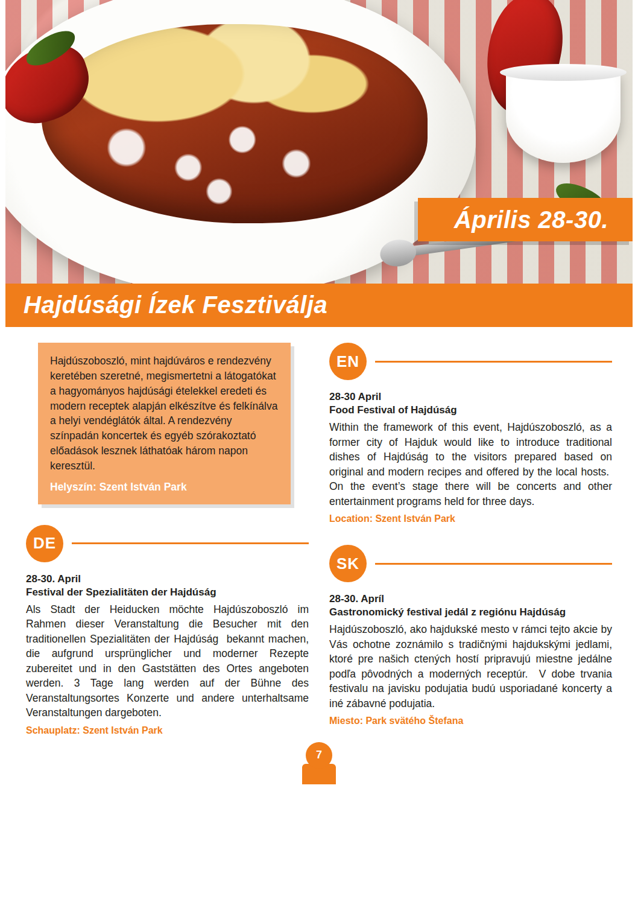Április 28-30.
Hajdúsági Ízek Fesztiválja
Hajdúszoboszló, mint hajdúváros e rendezvény keretében szeretné, megismertetni a látogatókat a hagyományos hajdúsági ételekkel eredeti és modern receptek alapján elkészítve és felkínálva a helyi vendéglátók által. A rendezvény színpadán koncertek és egyéb szórakoztató előadások lesznek láthatóak három napon keresztül. Helyszín: Szent István Park
DE
28-30. April
Festival der Spezialitäten der Hajdúság
Als Stadt der Heiducken möchte Hajdúszoboszló im Rahmen dieser Veranstaltung die Besucher mit den traditionellen Spezialitäten der Hajdúság bekannt machen, die aufgrund ursprünglicher und moderner Rezepte zubereitet und in den Gaststätten des Ortes angeboten werden. 3 Tage lang werden auf der Bühne des Veranstaltungsortes Konzerte und andere unterhaltsame Veranstaltungen dargeboten.
Schauplatz: Szent István Park
EN
28-30 April
Food Festival of Hajdúság
Within the framework of this event, Hajdúszoboszló, as a former city of Hajduk would like to introduce traditional dishes of Hajdúság to the visitors prepared based on original and modern recipes and offered by the local hosts. On the event’s stage there will be concerts and other entertainment programs held for three days.
Location: Szent István Park
SK
28-30. Apríl
Gastronomický festival jedál z regiónu Hajdúság
Hajdúszoboszló, ako hajdukské mesto v rámci tejto akcie by Vás ochotne zoznámilo s tradičnými hajdukskými jedlami, ktoré pre našich ctených hostí pripravujú miestne jedálne podľa pôvodných a moderných receptúr. V dobe trvania festivalu na javisku podujatia budú usporiadané koncerty a iné zábavné podujatia.
Miesto: Park svätého Štefana
7